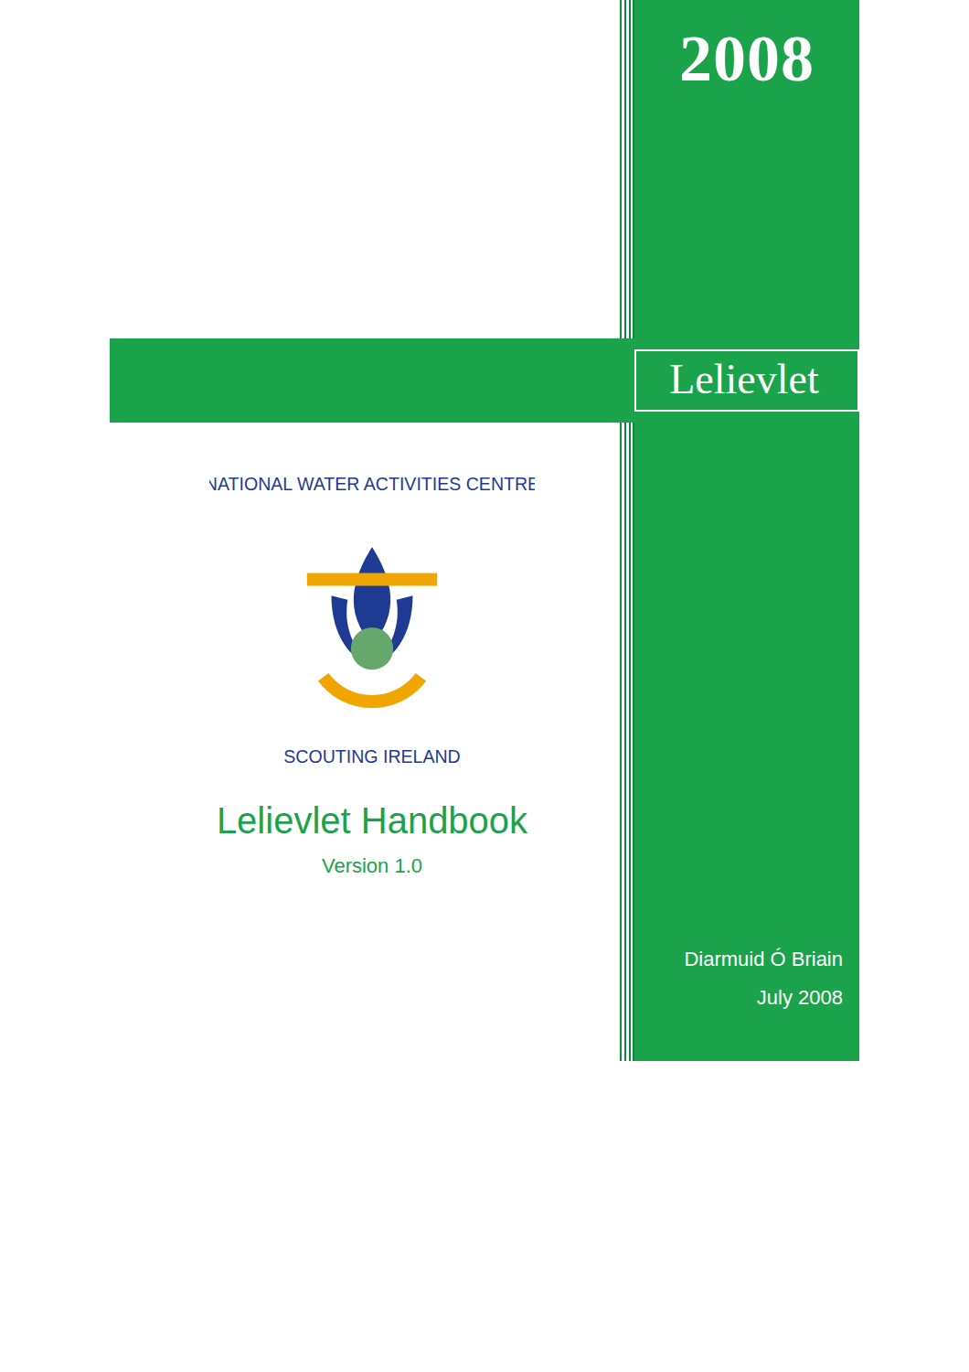2008
Lelievlet
Lelievlet Handbook
Version 1.0
Diarmuid Ó Briain
July 2008